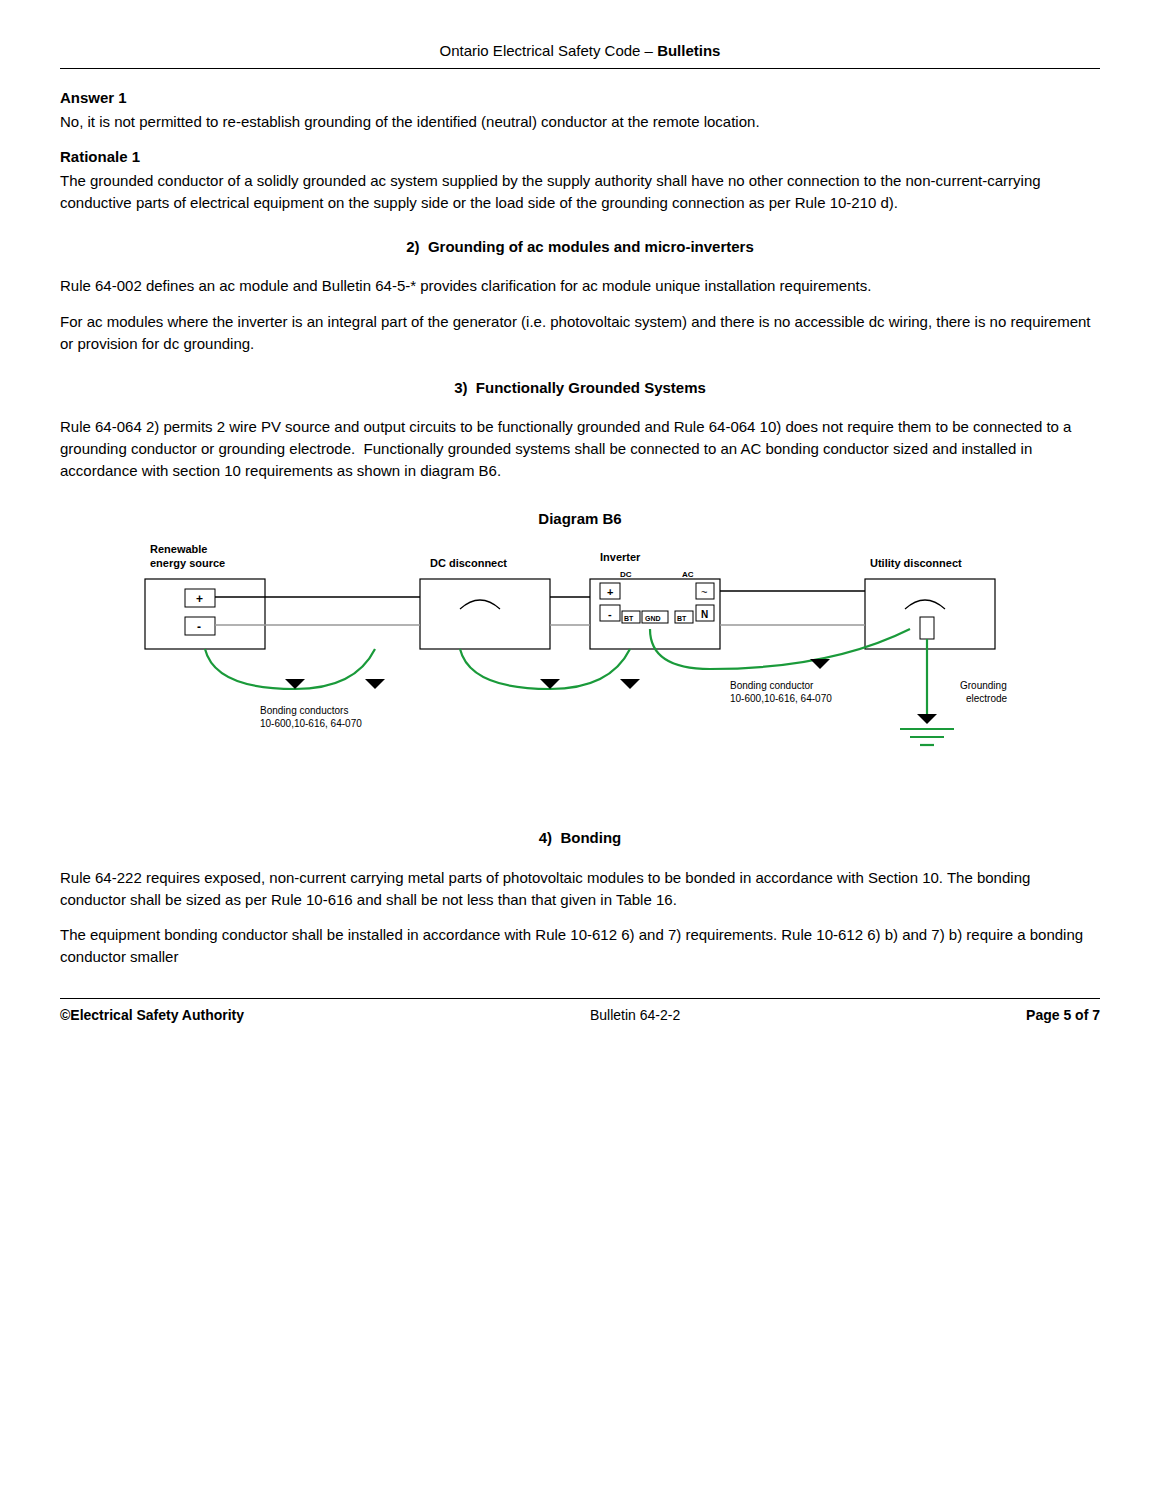Ontario Electrical Safety Code – Bulletins
Answer 1
No, it is not permitted to re-establish grounding of the identified (neutral) conductor at the remote location.
Rationale 1
The grounded conductor of a solidly grounded ac system supplied by the supply authority shall have no other connection to the non-current-carrying conductive parts of electrical equipment on the supply side or the load side of the grounding connection as per Rule 10-210 d).
2) Grounding of ac modules and micro-inverters
Rule 64-002 defines an ac module and Bulletin 64-5-* provides clarification for ac module unique installation requirements.
For ac modules where the inverter is an integral part of the generator (i.e. photovoltaic system) and there is no accessible dc wiring, there is no requirement or provision for dc grounding.
3) Functionally Grounded Systems
Rule 64-064 2) permits 2 wire PV source and output circuits to be functionally grounded and Rule 64-064 10) does not require them to be connected to a grounding conductor or grounding electrode. Functionally grounded systems shall be connected to an AC bonding conductor sized and installed in accordance with section 10 requirements as shown in diagram B6.
Diagram B6
Renewable energy source DC disconnect Inverter Utility disconnect + - DC AC + - BT GND BT ~ N Bonding conductors 10-600,10-616, 64-070 Bonding conductor 10-600,10-616, 64-070 Grounding electrode
4) Bonding
Rule 64-222 requires exposed, non-current carrying metal parts of photovoltaic modules to be bonded in accordance with Section 10. The bonding conductor shall be sized as per Rule 10-616 and shall be not less than that given in Table 16.
The equipment bonding conductor shall be installed in accordance with Rule 10-612 6) and 7) requirements. Rule 10-612 6) b) and 7) b) require a bonding conductor smaller
©Electrical Safety Authority
Bulletin 64-2-2
Page 5 of 7